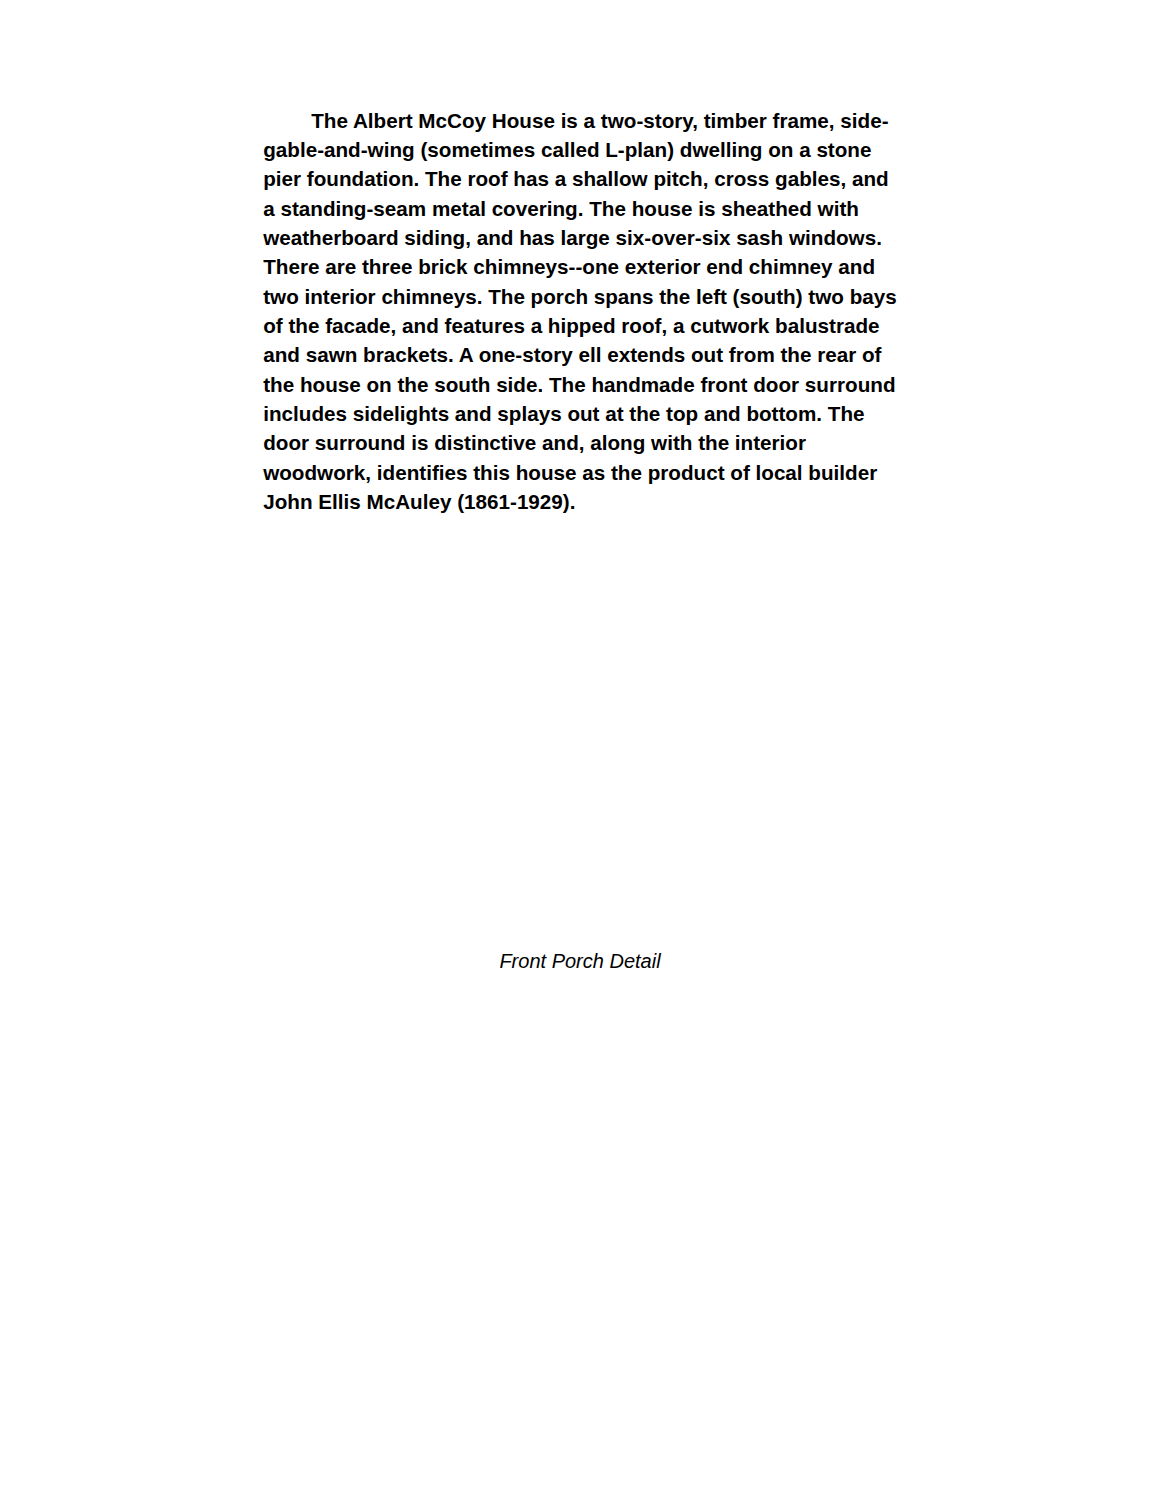The Albert McCoy House is a two-story, timber frame, side-gable-and-wing (sometimes called L-plan) dwelling on a stone pier foundation. The roof has a shallow pitch, cross gables, and a standing-seam metal covering. The house is sheathed with weatherboard siding, and has large six-over-six sash windows. There are three brick chimneys--one exterior end chimney and two interior chimneys. The porch spans the left (south) two bays of the facade, and features a hipped roof, a cutwork balustrade and sawn brackets. A one-story ell extends out from the rear of the house on the south side. The handmade front door surround includes sidelights and splays out at the top and bottom. The door surround is distinctive and, along with the interior woodwork, identifies this house as the product of local builder John Ellis McAuley (1861-1929).
Front Porch Detail